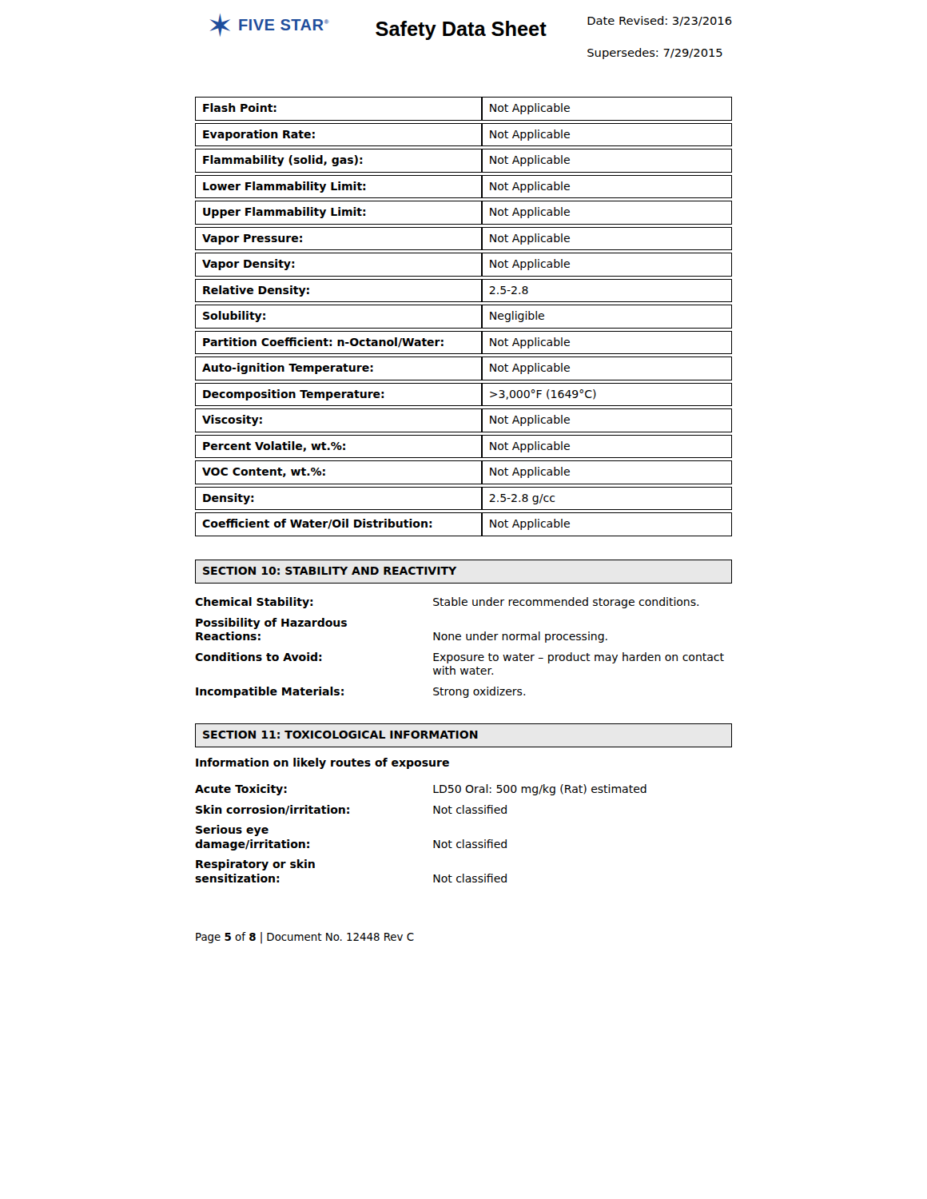✶ FIVE STAR®
Safety Data Sheet
Date Revised: 3/23/2016
Supersedes: 7/29/2015
| Flash Point: | Not Applicable |
| Evaporation Rate: | Not Applicable |
| Flammability (solid, gas): | Not Applicable |
| Lower Flammability Limit: | Not Applicable |
| Upper Flammability Limit: | Not Applicable |
| Vapor Pressure: | Not Applicable |
| Vapor Density: | Not Applicable |
| Relative Density: | 2.5-2.8 |
| Solubility: | Negligible |
| Partition Coefficient: n-Octanol/Water: | Not Applicable |
| Auto-ignition Temperature: | Not Applicable |
| Decomposition Temperature: | >3,000°F (1649°C) |
| Viscosity: | Not Applicable |
| Percent Volatile, wt.%: | Not Applicable |
| VOC Content, wt.%: | Not Applicable |
| Density: | 2.5-2.8 g/cc |
| Coefficient of Water/Oil Distribution: | Not Applicable |
SECTION 10: STABILITY AND REACTIVITY
| Chemical Stability: | Stable under recommended storage conditions. |
| Possibility of Hazardous Reactions: | None under normal processing. |
| Conditions to Avoid: | Exposure to water – product may harden on contact with water. |
| Incompatible Materials: | Strong oxidizers. |
SECTION 11: TOXICOLOGICAL INFORMATION
Information on likely routes of exposure
| Acute Toxicity: | LD50 Oral: 500 mg/kg (Rat) estimated |
| Skin corrosion/irritation: | Not classified |
| Serious eye damage/irritation: | Not classified |
| Respiratory or skin sensitization: | Not classified |
Page 5 of 8 | Document No. 12448 Rev C